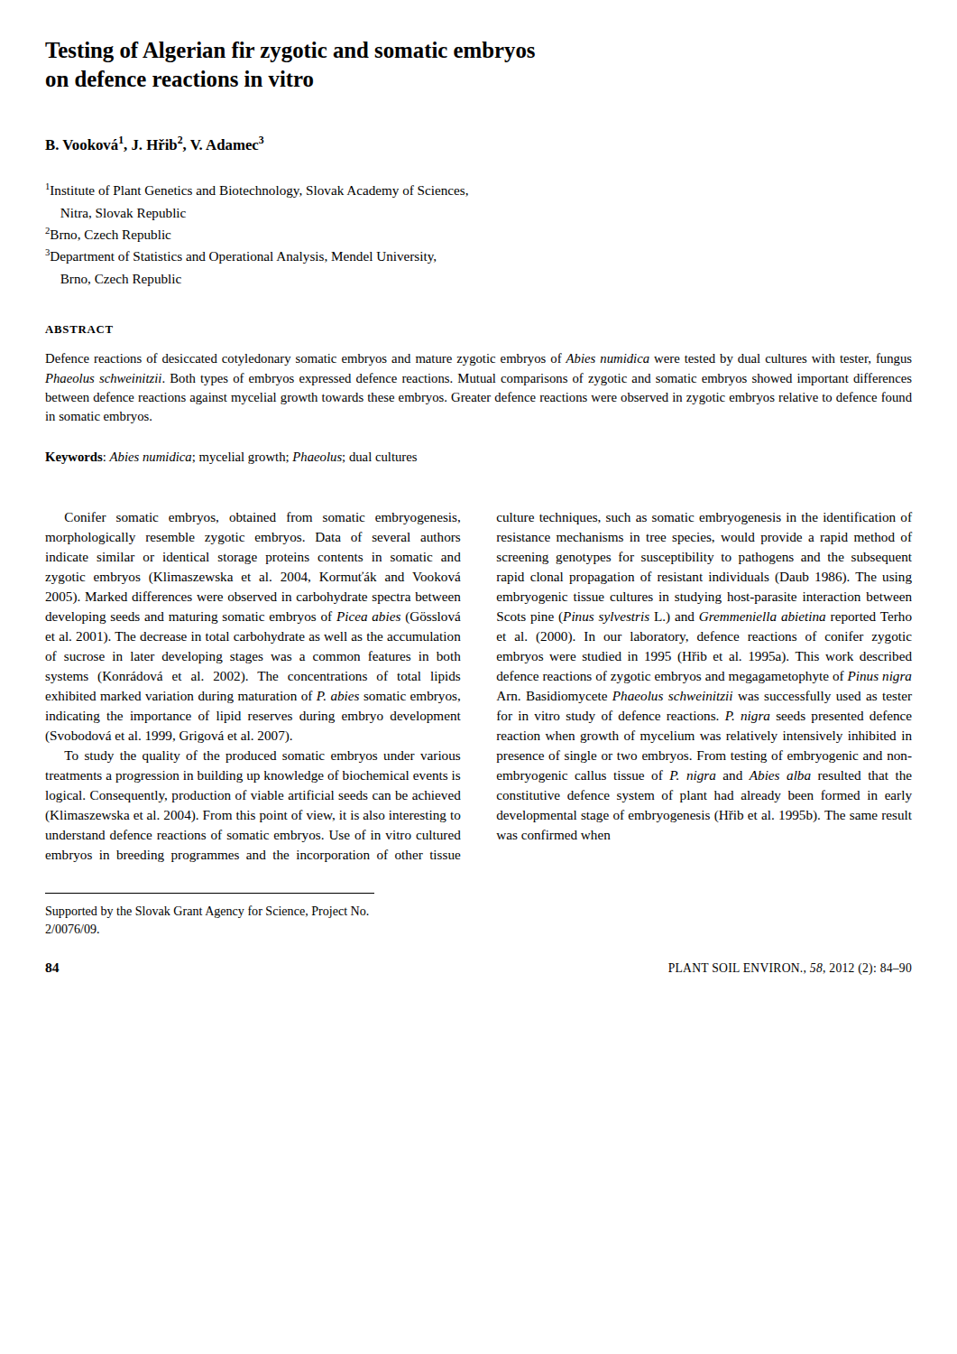Testing of Algerian fir zygotic and somatic embryos
on defence reactions in vitro
B. Vooková1, J. Hřib2, V. Adamec3
1Institute of Plant Genetics and Biotechnology, Slovak Academy of Sciences,
Nitra, Slovak Republic
2Brno, Czech Republic
3Department of Statistics and Operational Analysis, Mendel University,
Brno, Czech Republic
ABSTRACT
Defence reactions of desiccated cotyledonary somatic embryos and mature zygotic embryos of Abies numidica were tested by dual cultures with tester, fungus Phaeolus schweinitzii. Both types of embryos expressed defence reactions. Mutual comparisons of zygotic and somatic embryos showed important differences between defence reactions against mycelial growth towards these embryos. Greater defence reactions were observed in zygotic embryos relative to defence found in somatic embryos.
Keywords: Abies numidica; mycelial growth; Phaeolus; dual cultures
Conifer somatic embryos, obtained from somatic embryogenesis, morphologically resemble zygotic embryos. Data of several authors indicate similar or identical storage proteins contents in somatic and zygotic embryos (Klimaszewska et al. 2004, Kormuťák and Vooková 2005). Marked differences were observed in carbohydrate spectra between developing seeds and maturing somatic embryos of Picea abies (Gösslová et al. 2001). The decrease in total carbohydrate as well as the accumulation of sucrose in later developing stages was a common features in both systems (Konrádová et al. 2002). The concentrations of total lipids exhibited marked variation during maturation of P. abies somatic embryos, indicating the importance of lipid reserves during embryo development (Svobodová et al. 1999, Grigová et al. 2007).
To study the quality of the produced somatic embryos under various treatments a progression in building up knowledge of biochemical events is logical. Consequently, production of viable artificial seeds can be achieved (Klimaszewska et al. 2004). From this point of view, it is also interesting to understand defence reactions of somatic embryos. Use of in vitro cultured embryos in breeding programmes and the incorporation of other tissue culture techniques, such as somatic embryogenesis in the identification of resistance mechanisms in tree species, would provide a rapid method of screening genotypes for susceptibility to pathogens and the subsequent rapid clonal propagation of resistant individuals (Daub 1986). The using embryogenic tissue cultures in studying host-parasite interaction between Scots pine (Pinus sylvestris L.) and Gremmeniella abietina reported Terho et al. (2000). In our laboratory, defence reactions of conifer zygotic embryos were studied in 1995 (Hřib et al. 1995a). This work described defence reactions of zygotic embryos and megagametophyte of Pinus nigra Arn. Basidiomycete Phaeolus schweinitzii was successfully used as tester for in vitro study of defence reactions. P. nigra seeds presented defence reaction when growth of mycelium was relatively intensively inhibited in presence of single or two embryos. From testing of embryogenic and non-embryogenic callus tissue of P. nigra and Abies alba resulted that the constitutive defence system of plant had already been formed in early developmental stage of embryogenesis (Hřib et al. 1995b). The same result was confirmed when
Supported by the Slovak Grant Agency for Science, Project No. 2/0076/09.
84 PLANT SOIL ENVIRON., 58, 2012 (2): 84–90